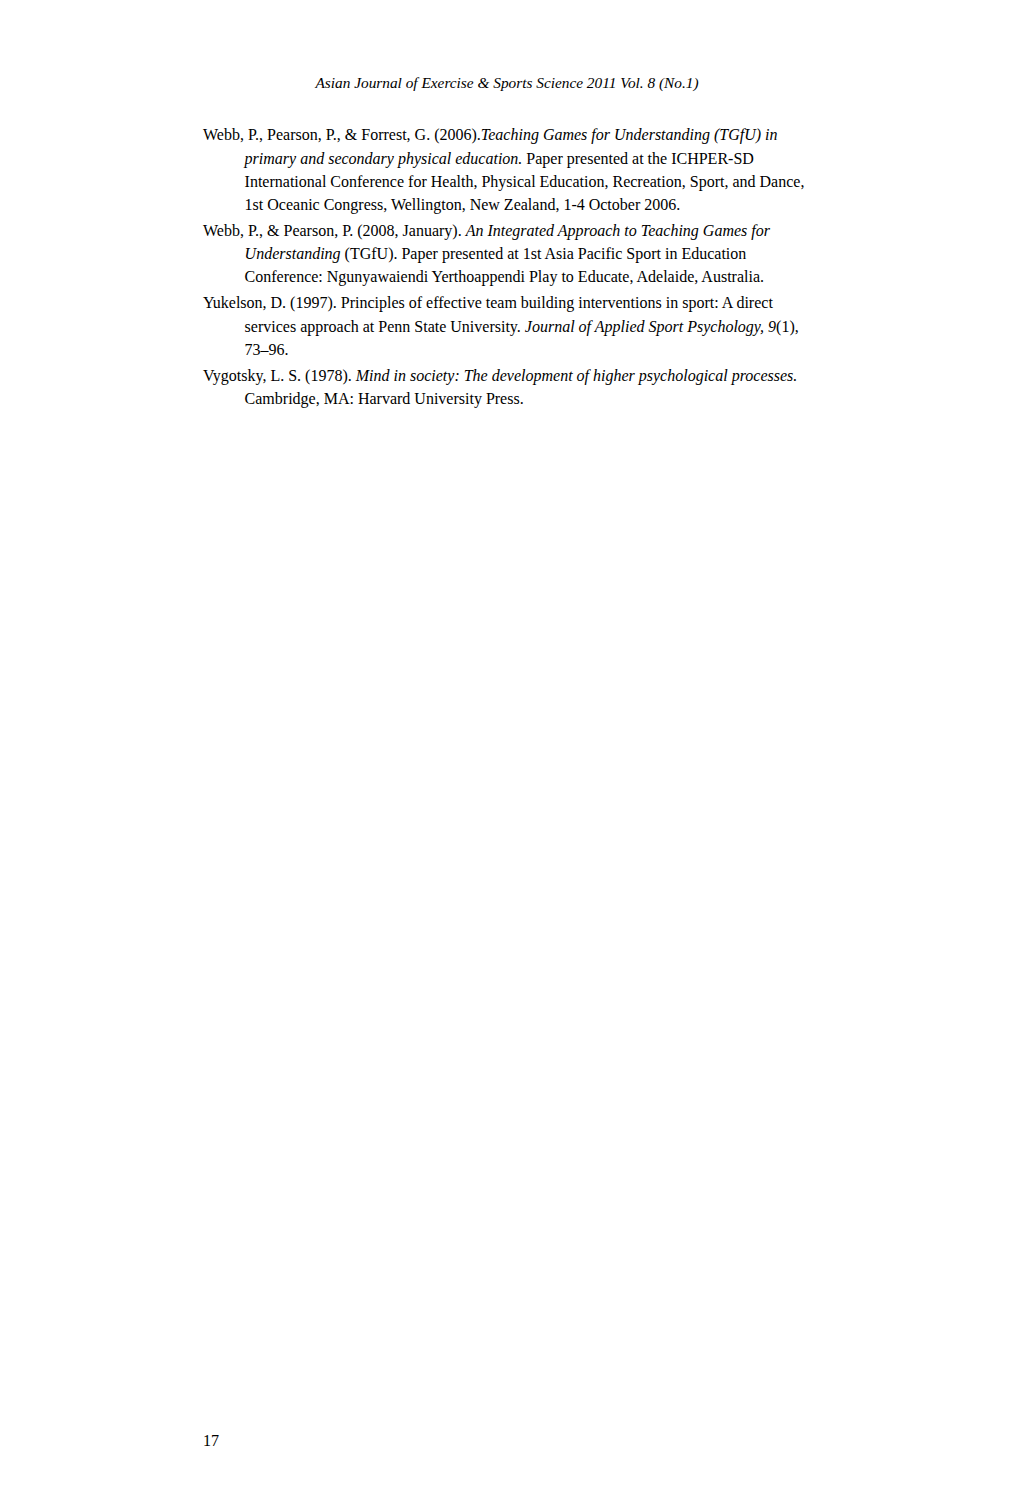Asian Journal of Exercise & Sports Science 2011 Vol. 8 (No.1)
Webb, P., Pearson, P., & Forrest, G. (2006).Teaching Games for Understanding (TGfU) in primary and secondary physical education. Paper presented at the ICHPER-SD International Conference for Health, Physical Education, Recreation, Sport, and Dance, 1st Oceanic Congress, Wellington, New Zealand, 1-4 October 2006.
Webb, P., & Pearson, P. (2008, January). An Integrated Approach to Teaching Games for Understanding (TGfU). Paper presented at 1st Asia Pacific Sport in Education Conference: Ngunyawaiendi Yerthoappendi Play to Educate, Adelaide, Australia.
Yukelson, D. (1997). Principles of effective team building interventions in sport: A direct services approach at Penn State University. Journal of Applied Sport Psychology, 9(1), 73–96.
Vygotsky, L. S. (1978). Mind in society: The development of higher psychological processes. Cambridge, MA: Harvard University Press.
17